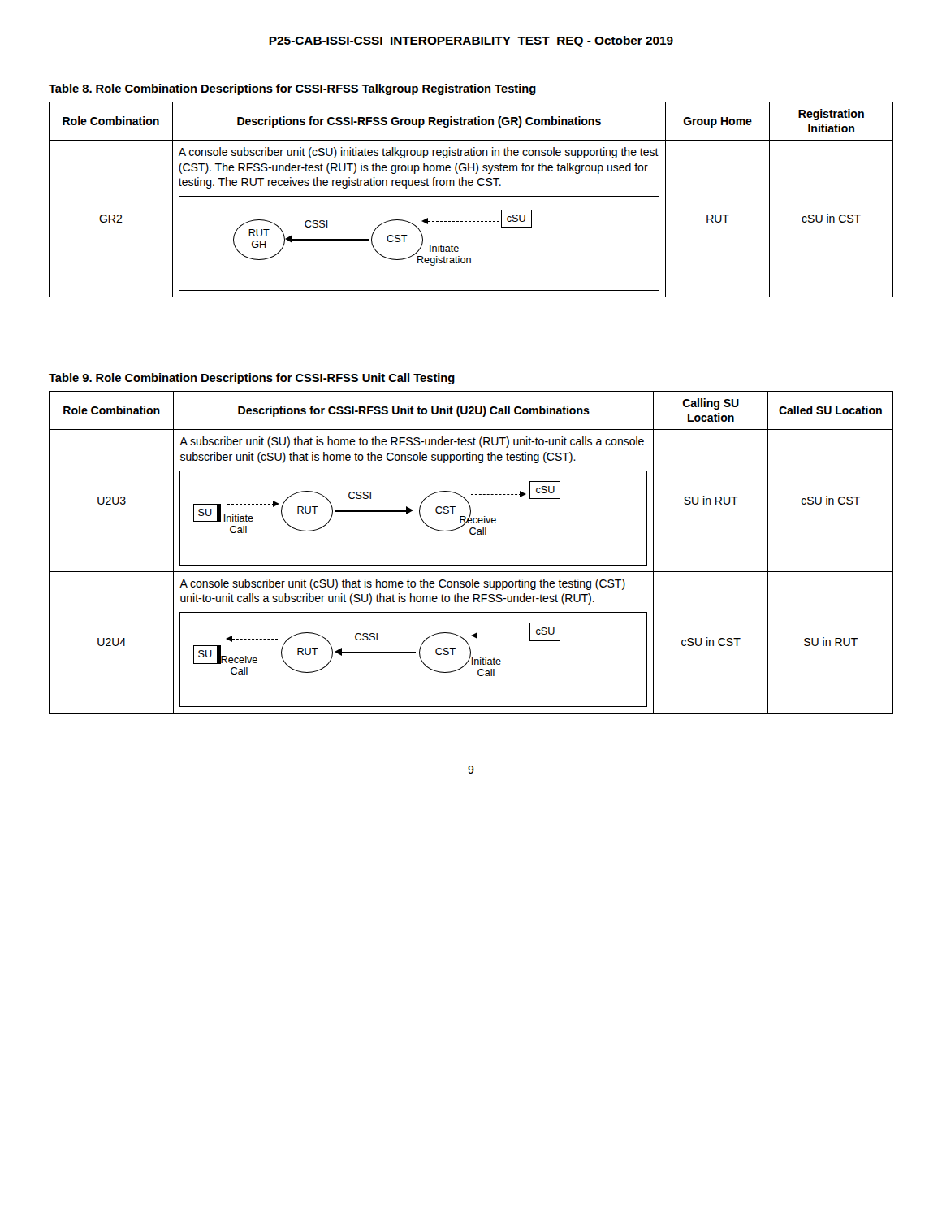P25-CAB-ISSI-CSSI_INTEROPERABILITY_TEST_REQ - October 2019
Table 8. Role Combination Descriptions for CSSI-RFSS Talkgroup Registration Testing
| Role Combination | Descriptions for CSSI-RFSS Group Registration (GR) Combinations | Group Home | Registration Initiation |
| --- | --- | --- | --- |
| GR2 | A console subscriber unit (cSU) initiates talkgroup registration in the console supporting the test (CST). The RFSS-under-test (RUT) is the group home (GH) system for the talkgroup used for testing. The RUT receives the registration request from the CST. RUT GH CST cSU CSSI Initiate Registration | RUT | cSU in CST |
Table 9. Role Combination Descriptions for CSSI-RFSS Unit Call Testing
| Role Combination | Descriptions for CSSI-RFSS Unit to Unit (U2U) Call Combinations | Calling SU Location | Called SU Location |
| --- | --- | --- | --- |
| U2U3 | A subscriber unit (SU) that is home to the RFSS-under-test (RUT) unit-to-unit calls a console subscriber unit (cSU) that is home to the Console supporting the testing (CST). SU Initiate Call RUT CSSI CST cSU Receive Call | SU in RUT | cSU in CST |
| U2U4 | A console subscriber unit (cSU) that is home to the Console supporting the testing (CST) unit-to-unit calls a subscriber unit (SU) that is home to the RFSS-under-test (RUT). SU Receive Call RUT CSSI CST cSU Initiate Call | cSU in CST | SU in RUT |
9